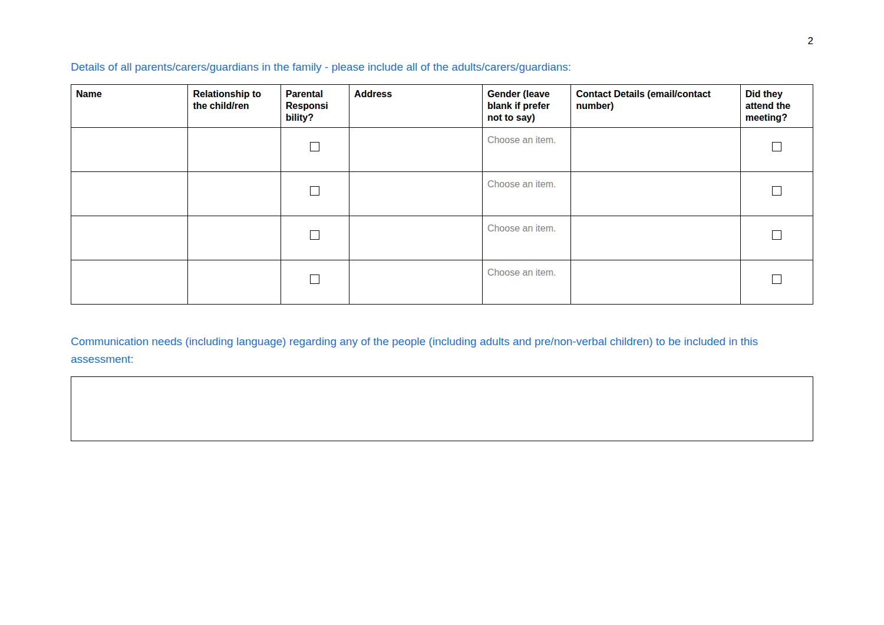2
Details of all parents/carers/guardians in the family - please include all of the adults/carers/guardians:
| Name | Relationship to the child/ren | Parental Responsi bility? | Address | Gender (leave blank if prefer not to say) | Contact Details (email/contact number) | Did they attend the meeting? |
| --- | --- | --- | --- | --- | --- | --- |
| | | | | Choose an item. | | |
| | | | | Choose an item. | | |
| | | | | Choose an item. | | |
| | | | | Choose an item. | | |
Communication needs (including language) regarding any of the people (including adults and pre/non-verbal children) to be included in this assessment: